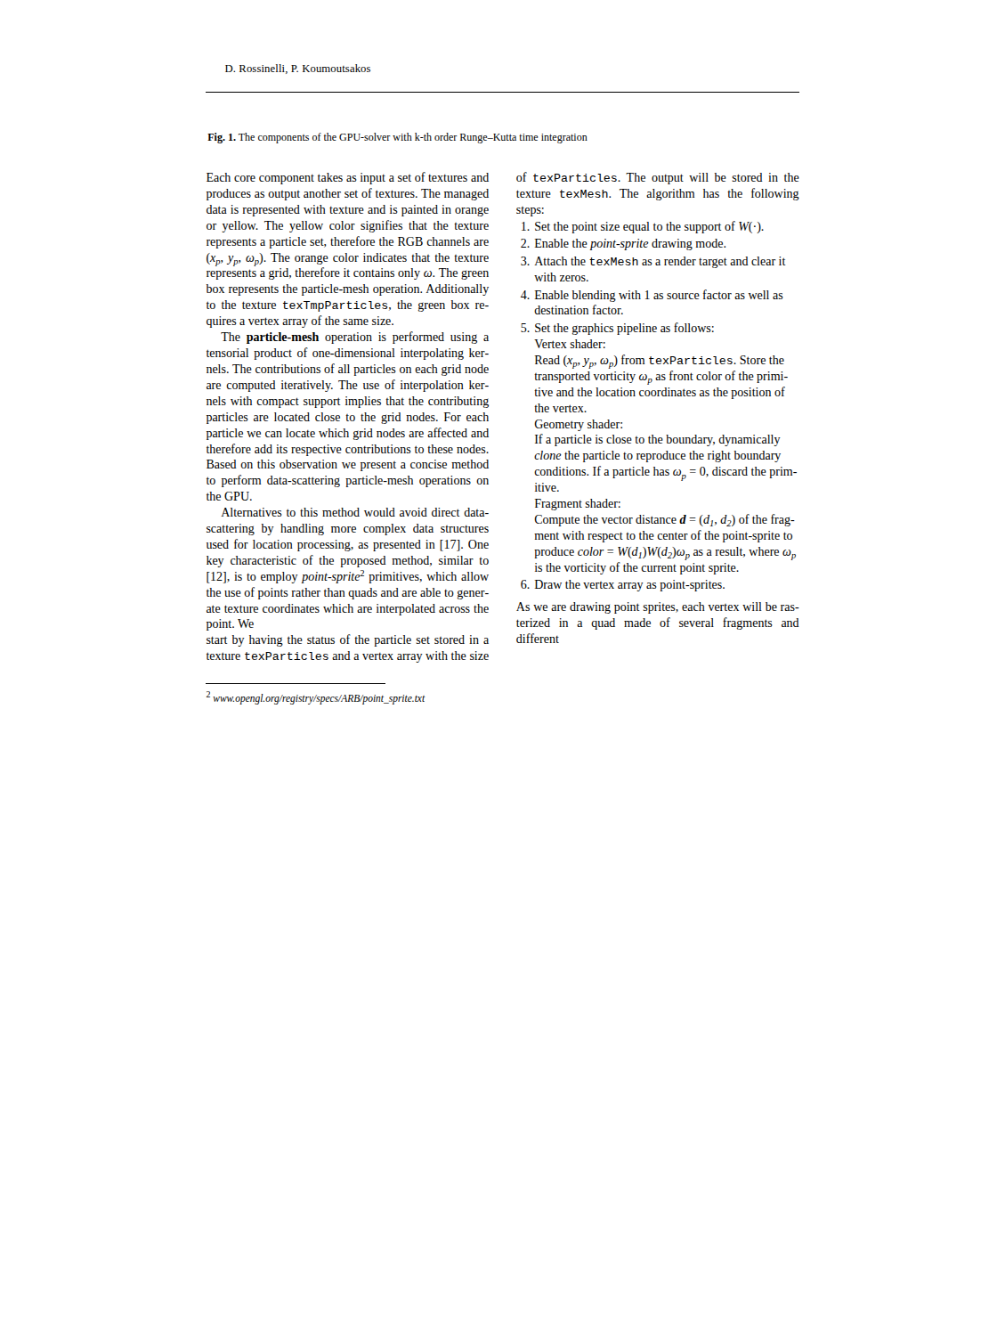D. Rossinelli, P. Koumoutsakos
Fig. 1. The components of the GPU-solver with k-th order Runge–Kutta time integration
Each core component takes as input a set of textures and produces as output another set of textures. The managed data is represented with texture and is painted in orange or yellow. The yellow color signifies that the texture represents a particle set, therefore the RGB channels are (xp, yp, ωp). The orange color indicates that the texture represents a grid, therefore it contains only ω. The green box represents the particle-mesh operation. Additionally to the texture texTmpParticles, the green box requires a vertex array of the same size.
The particle-mesh operation is performed using a tensorial product of one-dimensional interpolating kernels. The contributions of all particles on each grid node are computed iteratively. The use of interpolation kernels with compact support implies that the contributing particles are located close to the grid nodes. For each particle we can locate which grid nodes are affected and therefore add its respective contributions to these nodes. Based on this observation we present a concise method to perform data-scattering particle-mesh operations on the GPU.
Alternatives to this method would avoid direct data-scattering by handling more complex data structures used for location processing, as presented in [17]. One key characteristic of the proposed method, similar to [12], is to employ point-sprite 2 primitives, which allow the use of points rather than quads and are able to generate texture coordinates which are interpolated across the point. We
start by having the status of the particle set stored in a texture texParticles and a vertex array with the size of texParticles. The output will be stored in the texture texMesh. The algorithm has the following steps:
Set the point size equal to the support of W(·).
Enable the point-sprite drawing mode.
Attach the texMesh as a render target and clear it with zeros.
Enable blending with 1 as source factor as well as destination factor.
Set the graphics pipeline as follows:
Vertex shader:
Read (xp, yp, ωp) from texParticles. Store the transported vorticity ωp as front color of the primitive and the location coordinates as the position of the vertex.
Geometry shader:
If a particle is close to the boundary, dynamically clone the particle to reproduce the right boundary conditions. If a particle has ωp = 0, discard the primitive.
Fragment shader:
Compute the vector distance d = (d1, d2) of the fragment with respect to the center of the point-sprite to produce color = W(d1)W(d2)ωp as a result, where ωp is the vorticity of the current point sprite.
Draw the vertex array as point-sprites.
As we are drawing point sprites, each vertex will be rasterized in a quad made of several fragments and different
2 www.opengl.org/registry/specs/ARB/point_sprite.txt